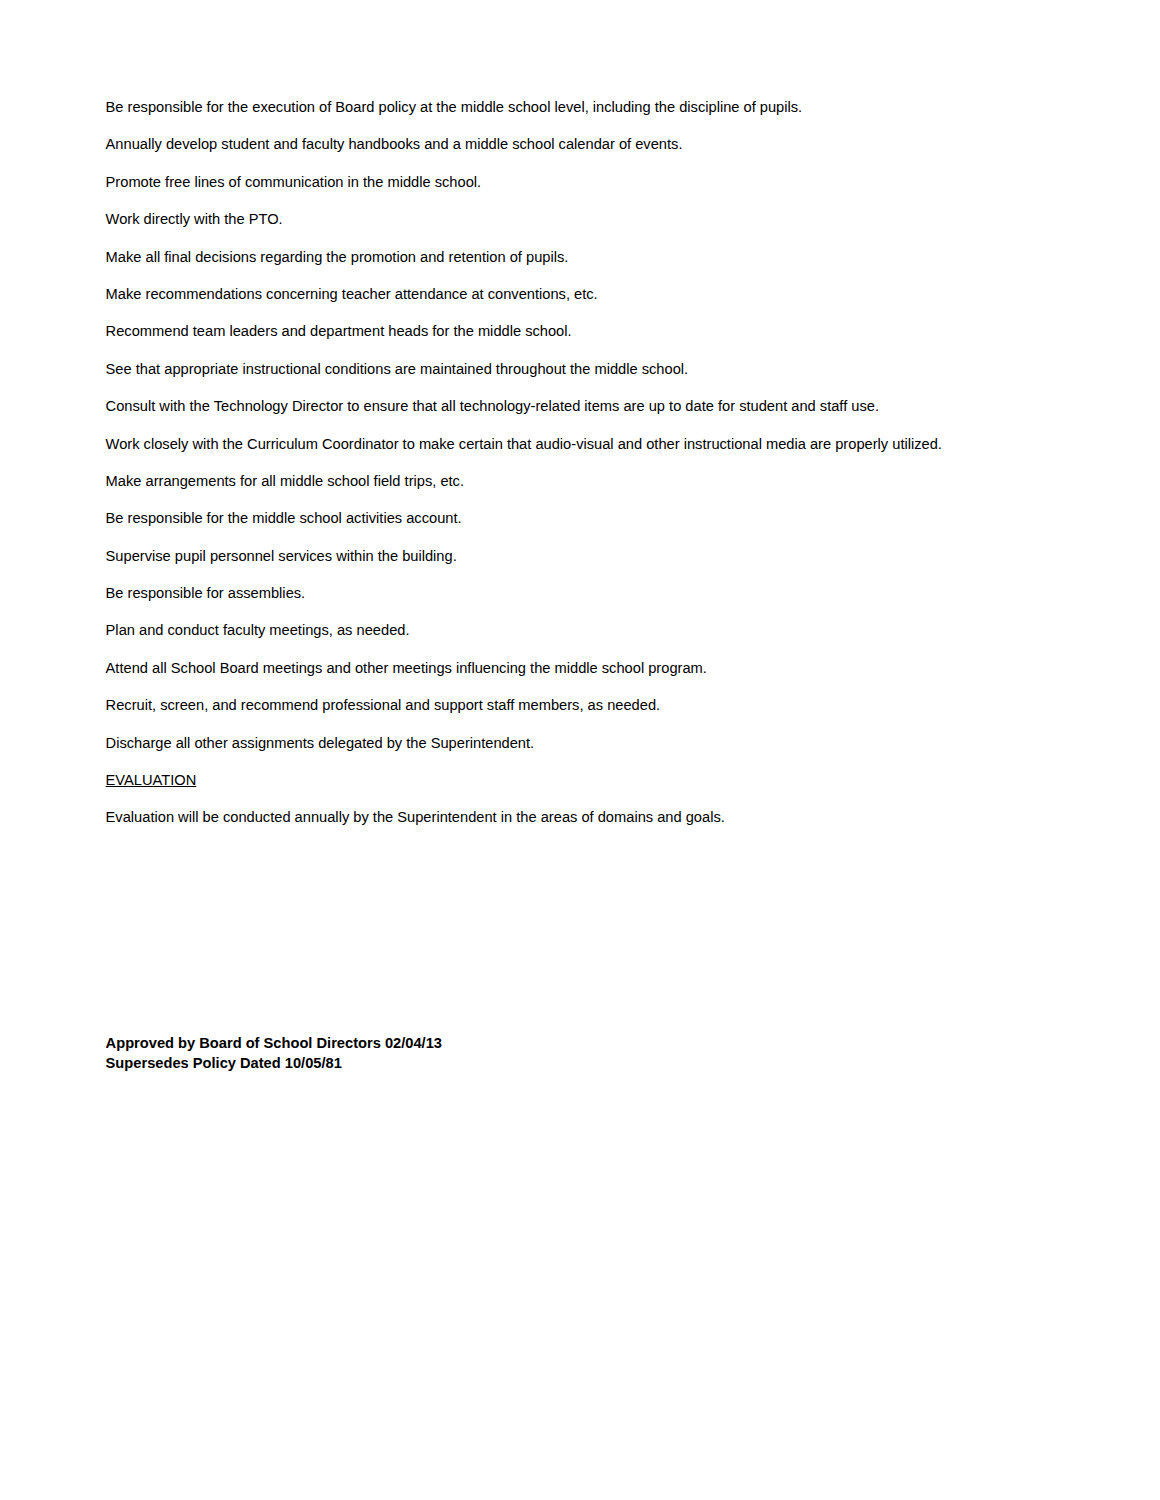Be responsible for the execution of Board policy at the middle school level, including the discipline of pupils.
Annually develop student and faculty handbooks and a middle school calendar of events.
Promote free lines of communication in the middle school.
Work directly with the PTO.
Make all final decisions regarding the promotion and retention of pupils.
Make recommendations concerning teacher attendance at conventions, etc.
Recommend team leaders and department heads for the middle school.
See that appropriate instructional conditions are maintained throughout the middle school.
Consult with the Technology Director to ensure that all technology-related items are up to date for student and staff use.
Work closely with the Curriculum Coordinator to make certain that audio-visual and other instructional media are properly utilized.
Make arrangements for all middle school field trips, etc.
Be responsible for the middle school activities account.
Supervise pupil personnel services within the building.
Be responsible for assemblies.
Plan and conduct faculty meetings, as needed.
Attend all School Board meetings and other meetings influencing the middle school program.
Recruit, screen, and recommend professional and support staff members, as needed.
Discharge all other assignments delegated by the Superintendent.
EVALUATION
Evaluation will be conducted annually by the Superintendent in the areas of domains and goals.
Approved by Board of School Directors 02/04/13
Supersedes Policy Dated 10/05/81